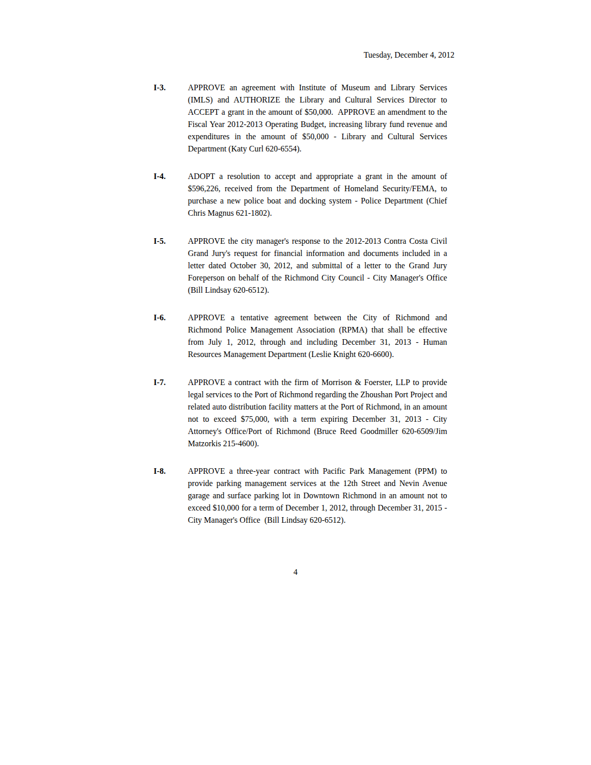Tuesday, December 4, 2012
I-3.
APPROVE an agreement with Institute of Museum and Library Services (IMLS) and AUTHORIZE the Library and Cultural Services Director to ACCEPT a grant in the amount of $50,000. APPROVE an amendment to the Fiscal Year 2012-2013 Operating Budget, increasing library fund revenue and expenditures in the amount of $50,000 - Library and Cultural Services Department (Katy Curl 620-6554).
I-4.
ADOPT a resolution to accept and appropriate a grant in the amount of $596,226, received from the Department of Homeland Security/FEMA, to purchase a new police boat and docking system - Police Department (Chief Chris Magnus 621-1802).
I-5.
APPROVE the city manager's response to the 2012-2013 Contra Costa Civil Grand Jury's request for financial information and documents included in a letter dated October 30, 2012, and submittal of a letter to the Grand Jury Foreperson on behalf of the Richmond City Council - City Manager's Office (Bill Lindsay 620-6512).
I-6.
APPROVE a tentative agreement between the City of Richmond and Richmond Police Management Association (RPMA) that shall be effective from July 1, 2012, through and including December 31, 2013 - Human Resources Management Department (Leslie Knight 620-6600).
I-7.
APPROVE a contract with the firm of Morrison & Foerster, LLP to provide legal services to the Port of Richmond regarding the Zhoushan Port Project and related auto distribution facility matters at the Port of Richmond, in an amount not to exceed $75,000, with a term expiring December 31, 2013 - City Attorney's Office/Port of Richmond (Bruce Reed Goodmiller 620-6509/Jim Matzorkis 215-4600).
I-8.
APPROVE a three-year contract with Pacific Park Management (PPM) to provide parking management services at the 12th Street and Nevin Avenue garage and surface parking lot in Downtown Richmond in an amount not to exceed $10,000 for a term of December 1, 2012, through December 31, 2015 - City Manager's Office (Bill Lindsay 620-6512).
4